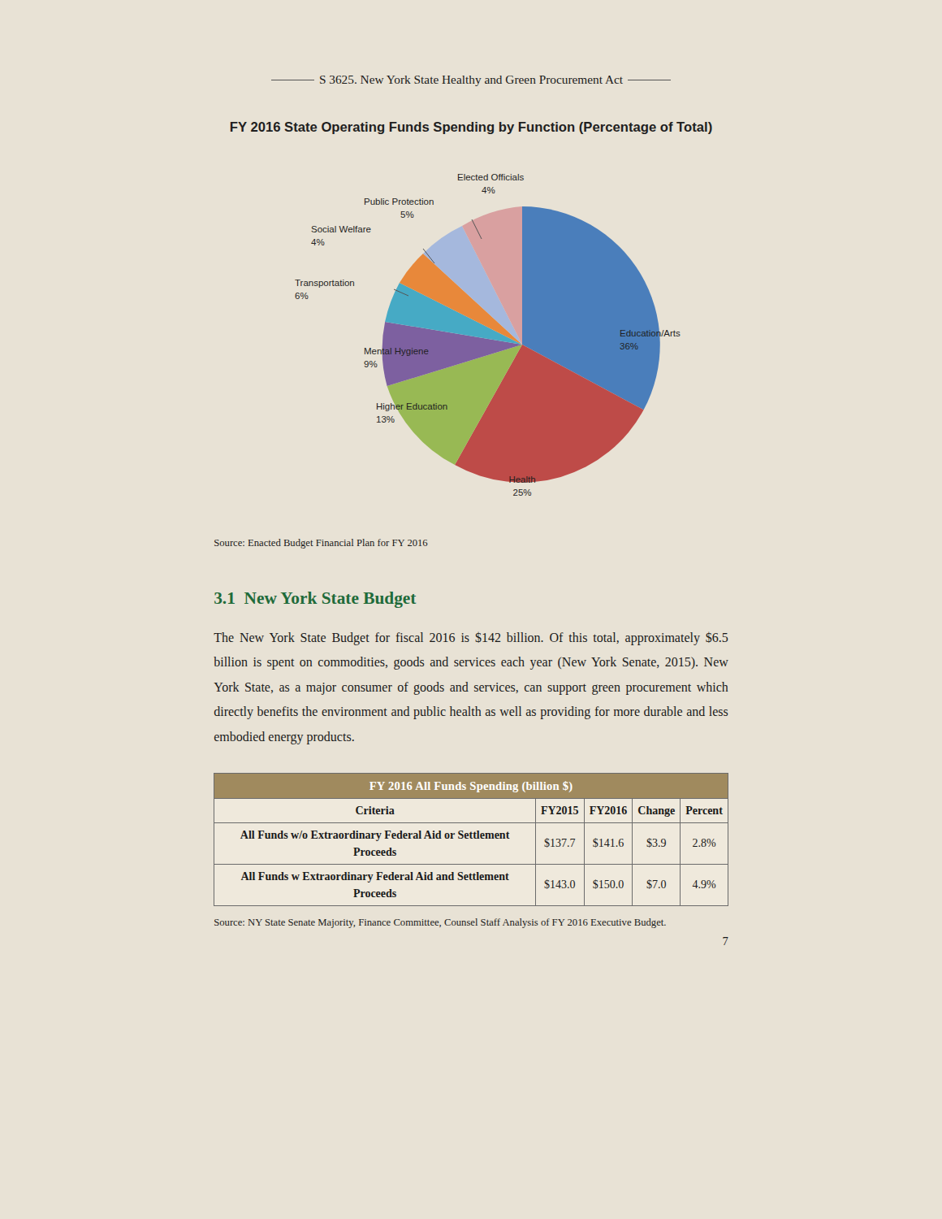S 3625. New York State Healthy and Green Procurement Act
FY 2016 State Operating Funds Spending by Function (Percentage of Total)
Education/Arts 36% Health 25% Higher Education 13% Mental Hygiene 9% Transportation 6% Social Welfare 4% Public Protection 5% Elected Officials 4%
Source: Enacted Budget Financial Plan for FY 2016
3.1 New York State Budget
The New York State Budget for fiscal 2016 is $142 billion. Of this total, approximately $6.5 billion is spent on commodities, goods and services each year (New York Senate, 2015). New York State, as a major consumer of goods and services, can support green procurement which directly benefits the environment and public health as well as providing for more durable and less embodied energy products.
| FY 2016 All Funds Spending (billion $) |
| --- |
| Criteria | FY2015 | FY2016 | Change | Percent |
| All Funds w/o Extraordinary Federal Aid or Settlement Proceeds | $137.7 | $141.6 | $3.9 | 2.8% |
| All Funds w Extraordinary Federal Aid and Settlement Proceeds | $143.0 | $150.0 | $7.0 | 4.9% |
Source: NY State Senate Majority, Finance Committee, Counsel Staff Analysis of FY 2016 Executive Budget.
7